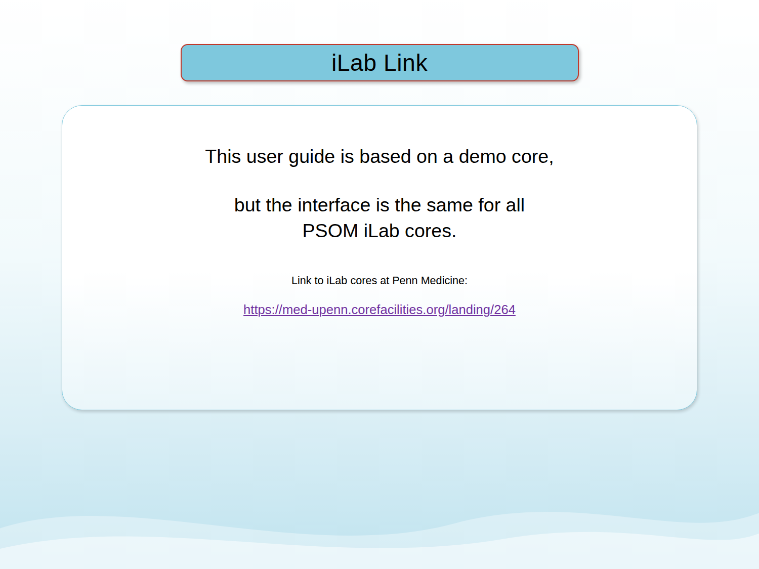iLab Link
This user guide is based on a demo core,
but the interface is the same for all
PSOM iLab cores.
Link to iLab cores at Penn Medicine:
https://med-upenn.corefacilities.org/landing/264